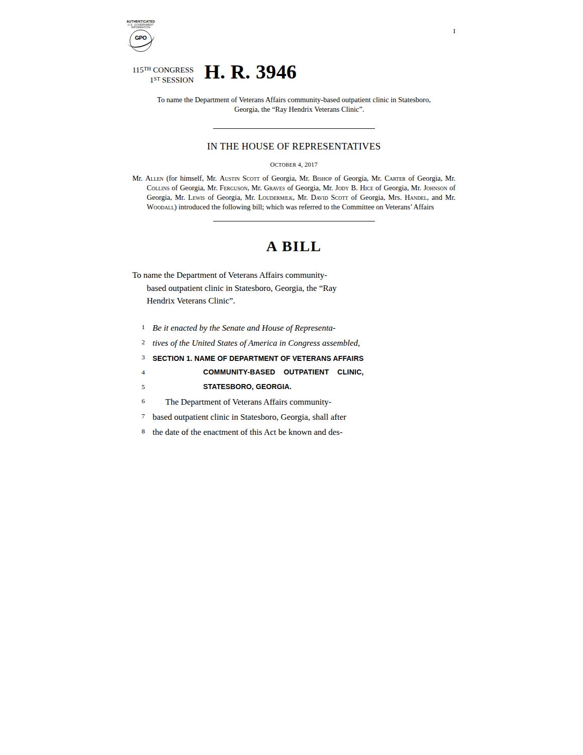Authenticated
U.S. Government
Information
GPO
I
115TH CONGRESS 1ST SESSION
H. R. 3946
To name the Department of Veterans Affairs community-based outpatient clinic in Statesboro, Georgia, the “Ray Hendrix Veterans Clinic”.
IN THE HOUSE OF REPRESENTATIVES
OCTOBER 4, 2017
Mr. Allen (for himself, Mr. Austin Scott of Georgia, Mr. Bishop of Georgia, Mr. Carter of Georgia, Mr. Collins of Georgia, Mr. Ferguson, Mr. Graves of Georgia, Mr. Jody B. Hice of Georgia, Mr. Johnson of Georgia, Mr. Lewis of Georgia, Mr. Loudermilk, Mr. David Scott of Georgia, Mrs. Handel, and Mr. Woodall) introduced the following bill; which was referred to the Committee on Veterans’ Affairs
A BILL
To name the Department of Veterans Affairs community- based outpatient clinic in Statesboro, Georgia, the “Ray Hendrix Veterans Clinic”.
Be it enacted by the Senate and House of Representa-
tives of the United States of America in Congress assembled,
SECTION 1. NAME OF DEPARTMENT OF VETERANS AFFAIRS
COMMUNITY-BASED OUTPATIENT CLINIC,
STATESBORO, GEORGIA.
The Department of Veterans Affairs community-
based outpatient clinic in Statesboro, Georgia, shall after
the date of the enactment of this Act be known and des-